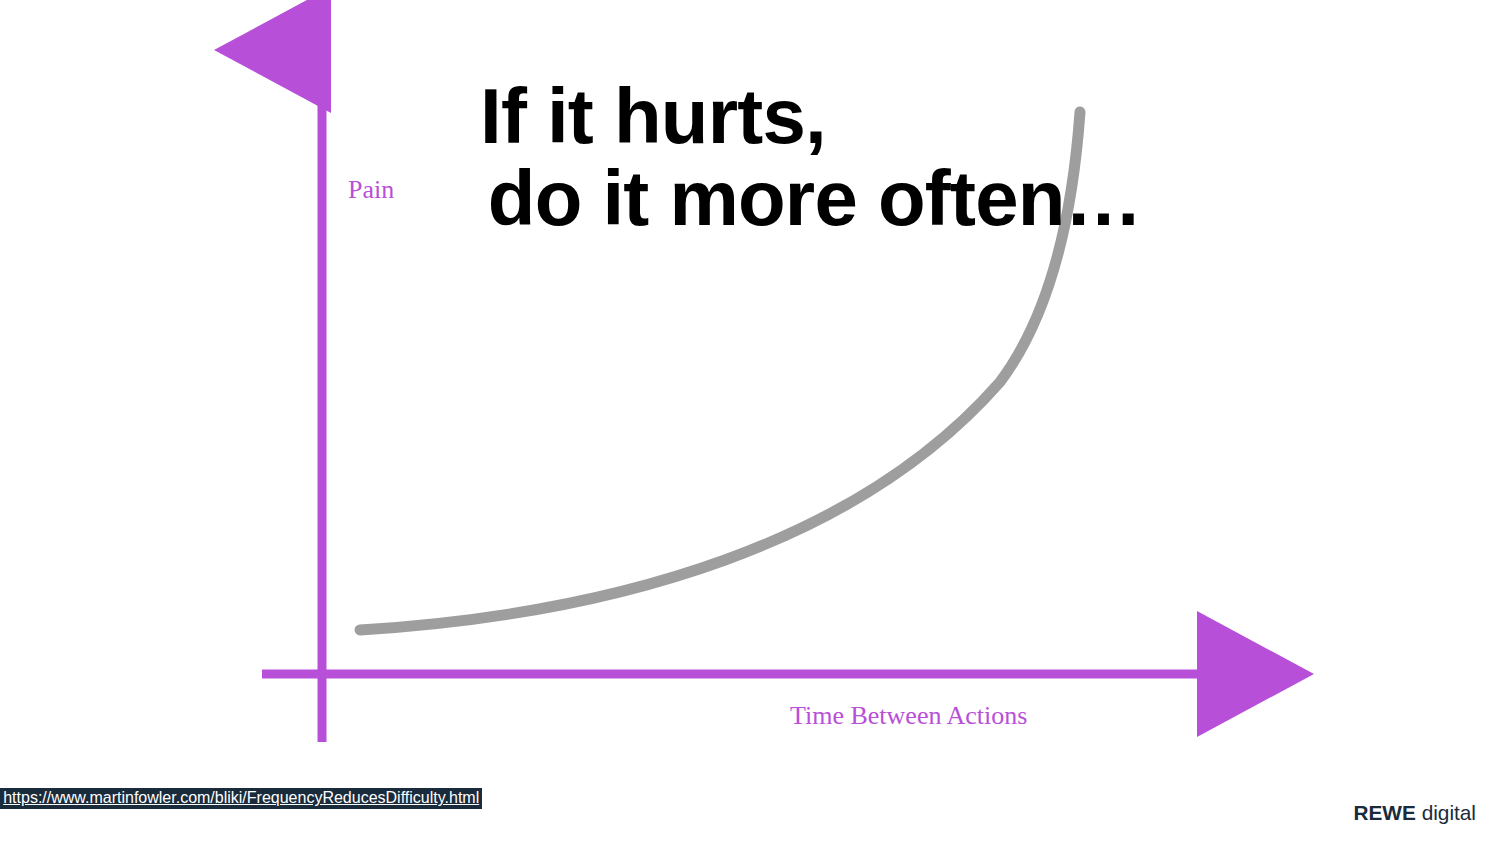Pain Time Between Actions
If it hurts, do it more often…
https://www.martinfowler.com/bliki/FrequencyReducesDifficulty.html
REWE digital